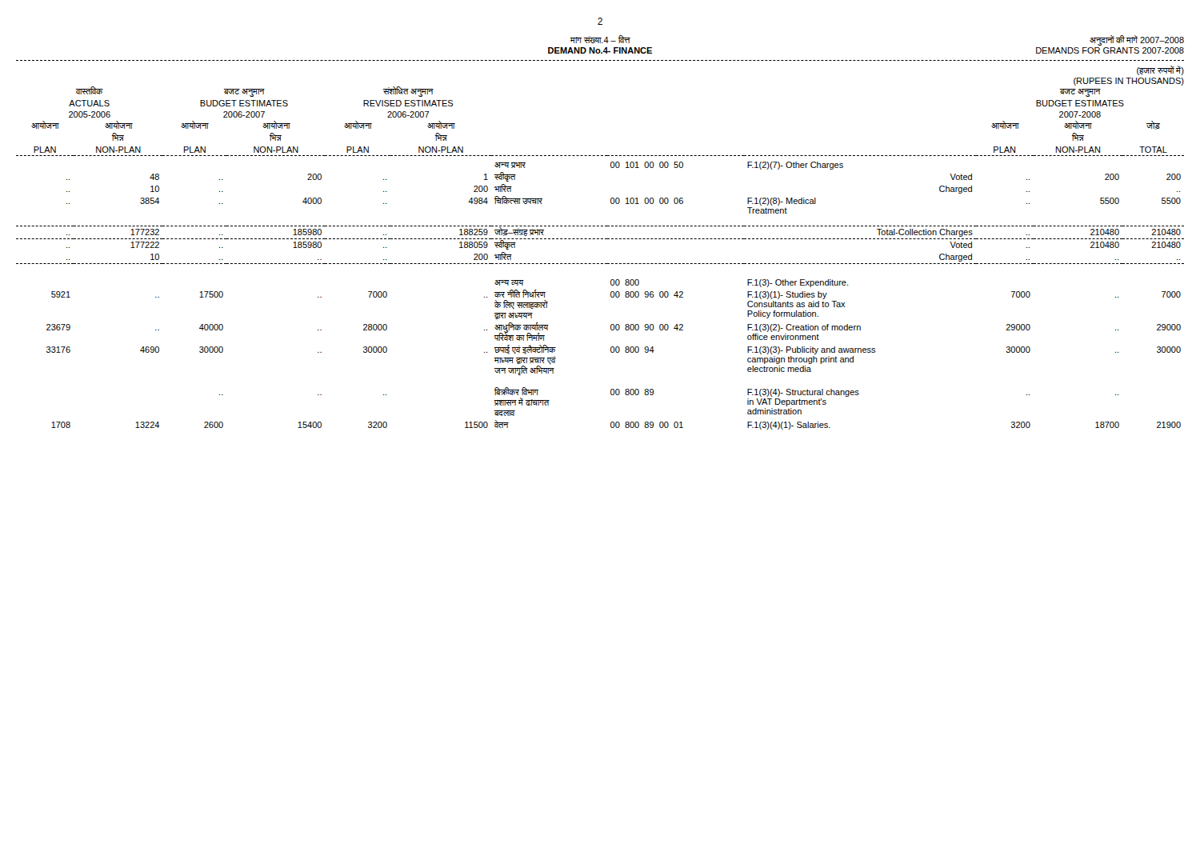2
मांग संख्या.4 – वित्त
DEMAND No.4- FINANCE
अनुदानों की मांगें 2007–2008
DEMANDS FOR GRANTS 2007-2008
(हजार रुपयों में)
(RUPEES IN THOUSANDS)
| वास्तविक | बजट अनुमान | संशोधित अनुमान | | | | बजट अनुमान |
| ACTUALS | BUDGET ESTIMATES | REVISED ESTIMATES | | | | BUDGET ESTIMATES |
| 2005-2006 | 2006-2007 | 2006-2007 | | | | 2007-2008 |
| आयोजना | आयोजना | आयोजना | आयोजना | आयोजना | आयोजना | | | | आयोजना | आयोजना | जोड़ |
| | भिन्न | | भिन्न | | भिन्न | | | | | भिन्न | |
| PLAN | NON-PLAN | PLAN | NON-PLAN | PLAN | NON-PLAN | | | | PLAN | NON-PLAN | TOTAL |
| | अन्य प्रभार | 00 101 00 00 50 | F.1(2)(7)- Other Charges | |
| .. | 48 | .. | 200 | .. | 1 | स्वीकृत | | Voted | .. | 200 | 200 |
| .. | 10 | .. | | .. | 200 | भारित | | Charged | .. | | .. |
| .. | 3854 | .. | 4000 | .. | 4984 | चिकित्सा उपचार | 00 101 00 00 06 | F.1(2)(8)- Medical Treatment | .. | 5500 | 5500 |
| .. | 177232 | .. | 185980 | .. | 188259 | जोड़–संग्रह प्रभार | | Total-Collection Charges | .. | 210480 | 210480 |
| .. | 177222 | .. | 185980 | .. | 188059 | स्वीकृत | | Voted | .. | 210480 | 210480 |
| .. | 10 | .. | .. | .. | 200 | भारित | | Charged | .. | .. | .. |
| | अन्य व्यय | 00 800 | F.1(3)- Other Expenditure. | |
| 5921 | .. | 17500 | .. | 7000 | .. | कर नीति निर्धारण के लिए सलाहकारों द्वारा अध्ययन | 00 800 96 00 42 | F.1(3)(1)- Studies by Consultants as aid to Tax Policy formulation. | 7000 | .. | 7000 |
| 23679 | .. | 40000 | .. | 28000 | .. | आधुनिक कार्यालय परिवेश का निर्माण | 00 800 90 00 42 | F.1(3)(2)- Creation of modern office environment | 29000 | .. | 29000 |
| 33176 | 4690 | 30000 | .. | 30000 | .. | छपाई एवं इलैक्टोनिक माध्यम द्वारा प्रचार एवं जन जागृति अभियान | 00 800 94 | F.1(3)(3)- Publicity and awarness campaign through print and electronic media | 30000 | .. | 30000 |
| | .. | .. | .. | | बिक्रीकर विभाग प्रशासन में ढांचागत बदलाव | 00 800 89 | F.1(3)(4)- Structural changes in VAT Department's administration | .. | .. | |
| 1708 | 13224 | 2600 | 15400 | 3200 | 11500 | वेतन | 00 800 89 00 01 | F.1(3)(4)(1)- Salaries. | 3200 | 18700 | 21900 |